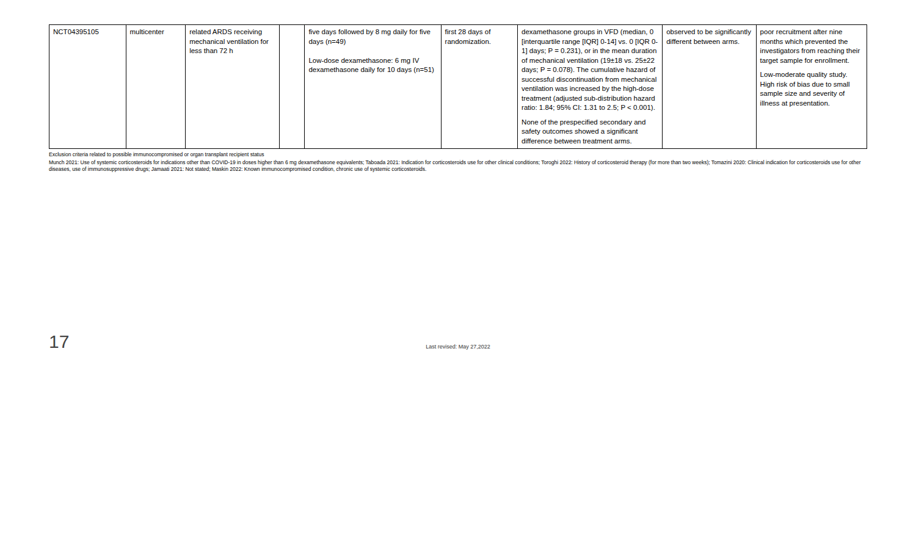| NCT04395105 | multicenter | related ARDS receiving mechanical ventilation for less than 72 h | | five days followed by 8 mg daily for five days (n=49) Low-dose dexamethasone: 6 mg IV dexamethasone daily for 10 days (n=51) | first 28 days of randomization. | dexamethasone groups in VFD (median, 0 [interquartile range [IQR] 0-14] vs. 0 [IQR 0-1] days; P = 0.231), or in the mean duration of mechanical ventilation (19±18 vs. 25±22 days; P = 0.078). The cumulative hazard of successful discontinuation from mechanical ventilation was increased by the high-dose treatment (adjusted sub-distribution hazard ratio: 1.84; 95% CI: 1.31 to 2.5; P < 0.001). None of the prespecified secondary and safety outcomes showed a significant difference between treatment arms. | observed to be significantly different between arms. | poor recruitment after nine months which prevented the investigators from reaching their target sample for enrollment. Low-moderate quality study. High risk of bias due to small sample size and severity of illness at presentation. |
Exclusion criteria related to possible immunocompromised or organ transplant recipient status
Munch 2021: Use of systemic corticosteroids for indications other than COVID-19 in doses higher than 6 mg dexamethasone equivalents; Taboada 2021: Indication for corticosteroids use for other clinical conditions; Toroghi 2022: History of corticosteroid therapy (for more than two weeks); Tomazini 2020: Clinical indication for corticosteroids use for other diseases, use of immunosuppressive drugs; Jamaati 2021: Not stated; Maskin 2022: Known immunocompromised condition, chronic use of systemic corticosteroids.
17
Last revised: May 27,2022